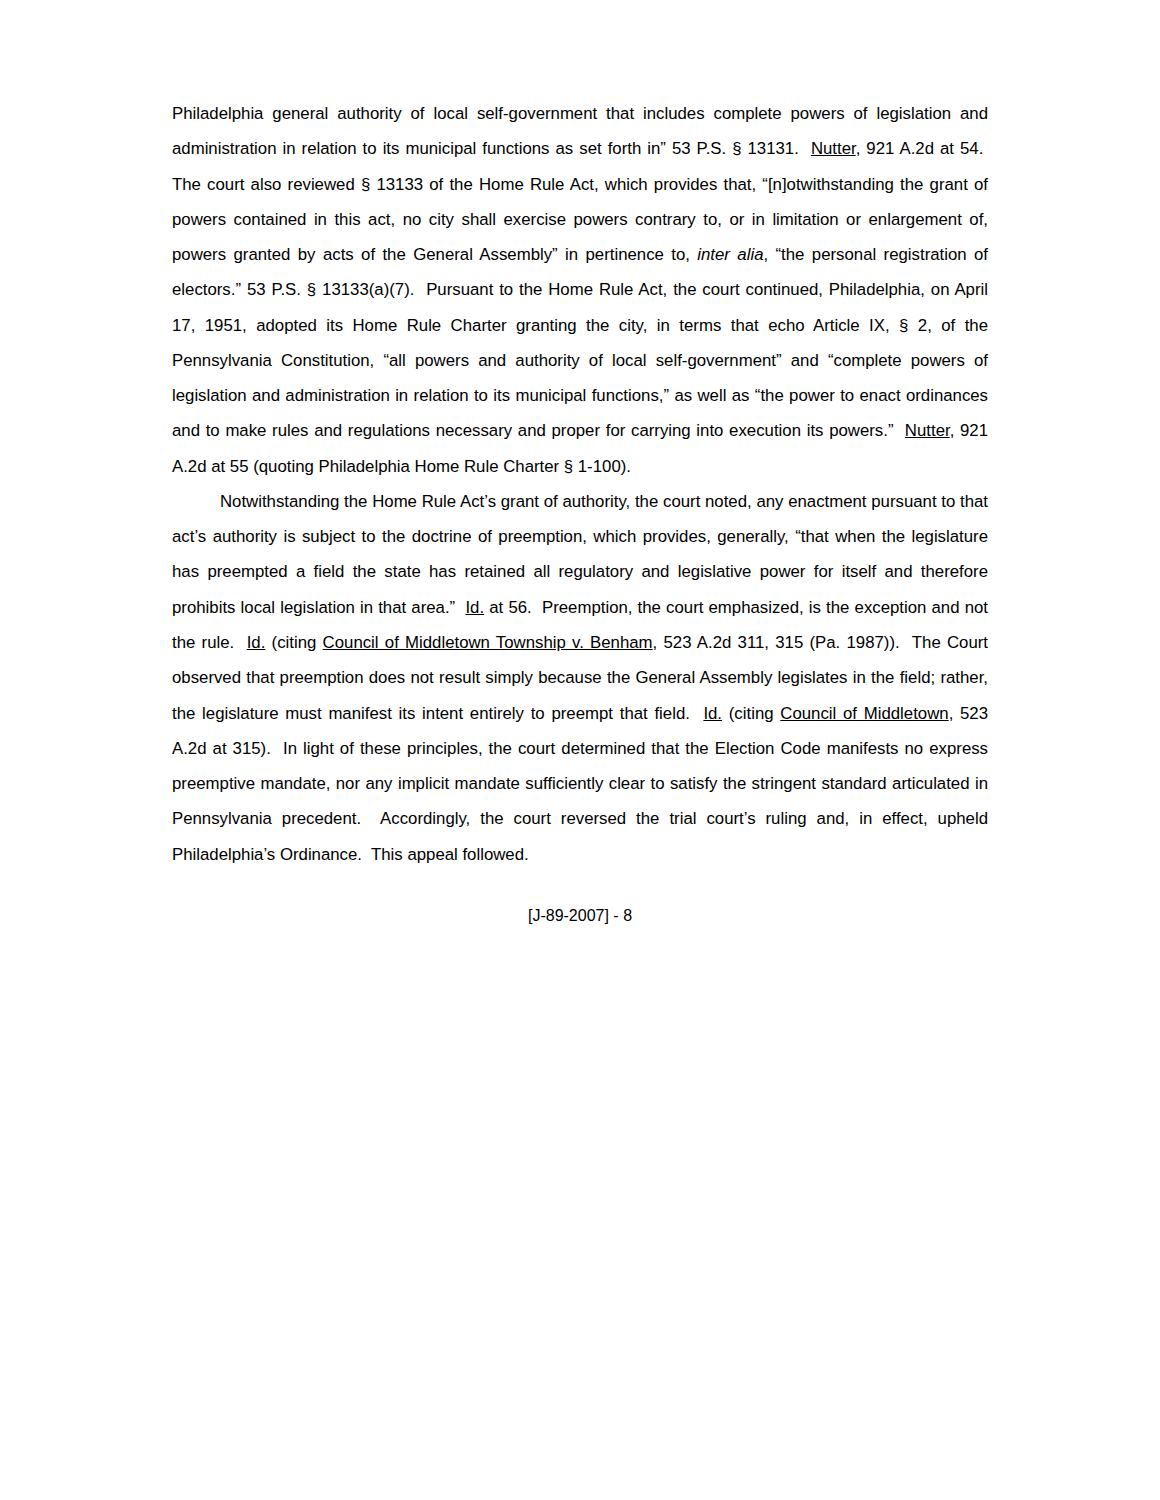Philadelphia general authority of local self-government that includes complete powers of legislation and administration in relation to its municipal functions as set forth in” 53 P.S. § 13131. Nutter, 921 A.2d at 54. The court also reviewed § 13133 of the Home Rule Act, which provides that, “[n]otwithstanding the grant of powers contained in this act, no city shall exercise powers contrary to, or in limitation or enlargement of, powers granted by acts of the General Assembly” in pertinence to, inter alia, “the personal registration of electors.” 53 P.S. § 13133(a)(7). Pursuant to the Home Rule Act, the court continued, Philadelphia, on April 17, 1951, adopted its Home Rule Charter granting the city, in terms that echo Article IX, § 2, of the Pennsylvania Constitution, “all powers and authority of local self-government” and “complete powers of legislation and administration in relation to its municipal functions,” as well as “the power to enact ordinances and to make rules and regulations necessary and proper for carrying into execution its powers.” Nutter, 921 A.2d at 55 (quoting Philadelphia Home Rule Charter § 1-100).
Notwithstanding the Home Rule Act’s grant of authority, the court noted, any enactment pursuant to that act’s authority is subject to the doctrine of preemption, which provides, generally, “that when the legislature has preempted a field the state has retained all regulatory and legislative power for itself and therefore prohibits local legislation in that area.” Id. at 56. Preemption, the court emphasized, is the exception and not the rule. Id. (citing Council of Middletown Township v. Benham, 523 A.2d 311, 315 (Pa. 1987)). The Court observed that preemption does not result simply because the General Assembly legislates in the field; rather, the legislature must manifest its intent entirely to preempt that field. Id. (citing Council of Middletown, 523 A.2d at 315). In light of these principles, the court determined that the Election Code manifests no express preemptive mandate, nor any implicit mandate sufficiently clear to satisfy the stringent standard articulated in Pennsylvania precedent. Accordingly, the court reversed the trial court’s ruling and, in effect, upheld Philadelphia’s Ordinance. This appeal followed.
[J-89-2007] - 8